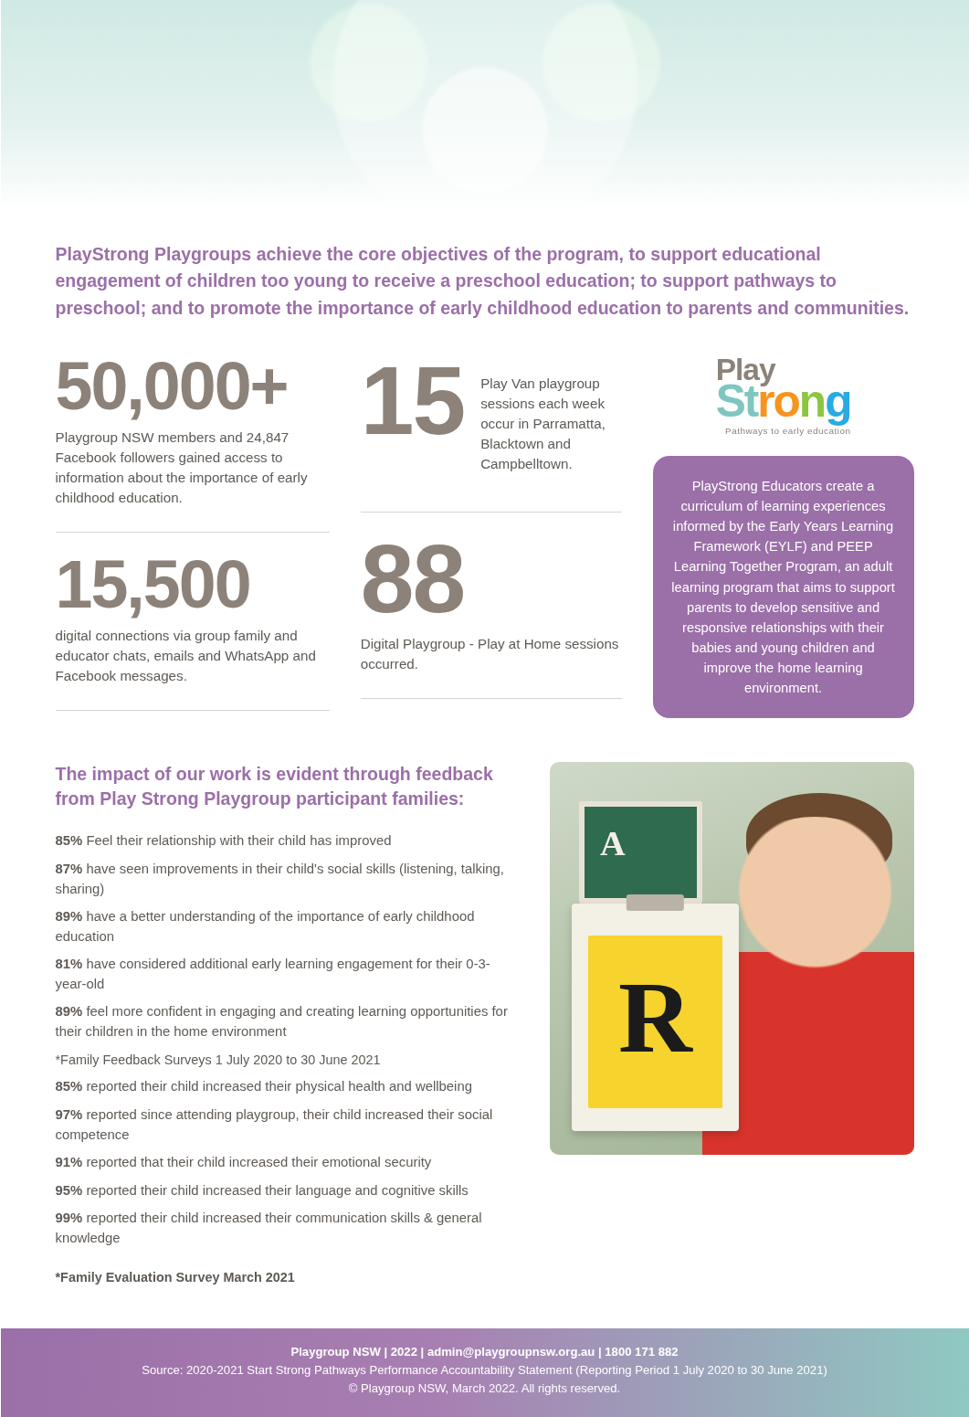PlayStrong Playgroups achieve the core objectives of the program, to support educational engagement of children too young to receive a preschool education; to support pathways to preschool; and to promote the importance of early childhood education to parents and communities.
50,000+
Playgroup NSW members and 24,847 Facebook followers gained access to information about the importance of early childhood education.
15,500
digital connections via group family and educator chats, emails and WhatsApp and Facebook messages.
15
Play Van playgroup sessions each week occur in Parramatta, Blacktown and Campbelltown.
88
Digital Playgroup - Play at Home sessions occurred.
Play
Strong
Pathways to early education
PlayStrong Educators create a curriculum of learning experiences informed by the Early Years Learning Framework (EYLF) and PEEP Learning Together Program, an adult learning program that aims to support parents to develop sensitive and responsive relationships with their babies and young children and improve the home learning environment.
The impact of our work is evident through feedback from Play Strong Playgroup participant families:
85% Feel their relationship with their child has improved
87% have seen improvements in their child's social skills (listening, talking, sharing)
89% have a better understanding of the importance of early childhood education
81% have considered additional early learning engagement for their 0-3-year-old
89% feel more confident in engaging and creating learning opportunities for their children in the home environment
*Family Feedback Surveys 1 July 2020 to 30 June 2021
85% reported their child increased their physical health and wellbeing
97% reported since attending playgroup, their child increased their social competence
91% reported that their child increased their emotional security
95% reported their child increased their language and cognitive skills
99% reported their child increased their communication skills & general knowledge
*Family Evaluation Survey March 2021
A
R
Playgroup NSW | 2022 | admin@playgroupnsw.org.au | 1800 171 882
Source: 2020-2021 Start Strong Pathways Performance Accountability Statement (Reporting Period 1 July 2020 to 30 June 2021)
© Playgroup NSW, March 2022. All rights reserved.